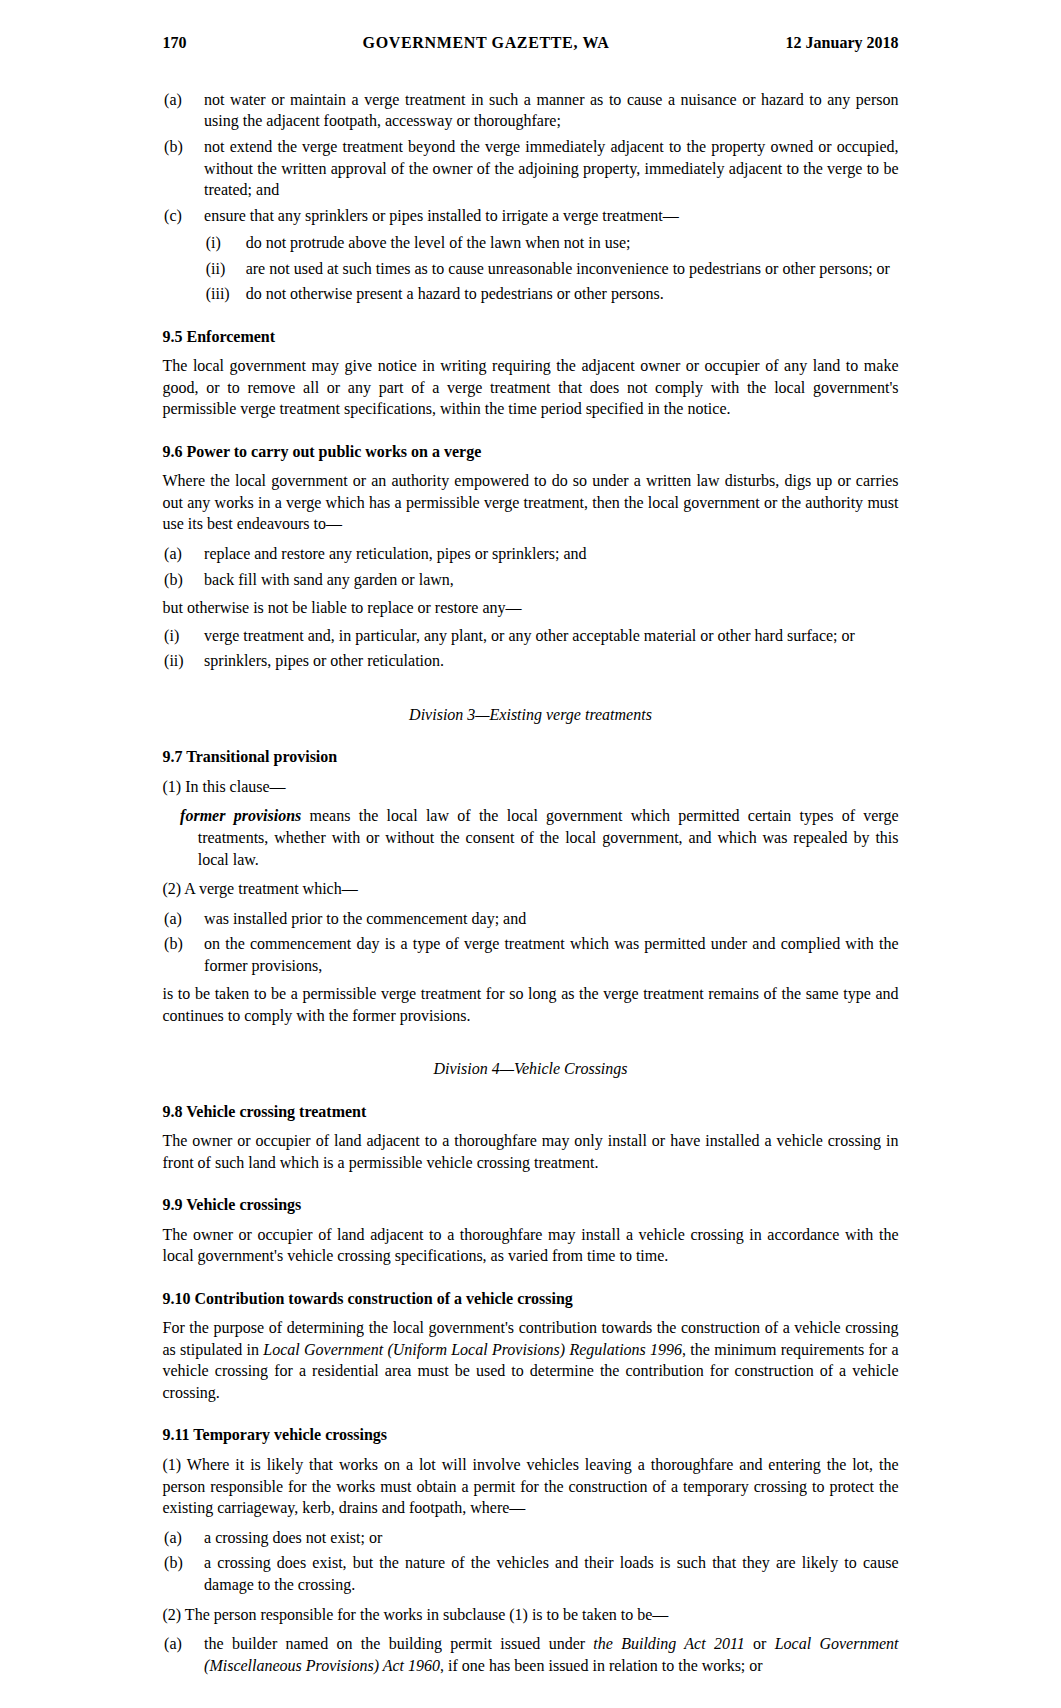170 GOVERNMENT GAZETTE, WA 12 January 2018
not water or maintain a verge treatment in such a manner as to cause a nuisance or hazard to any person using the adjacent footpath, accessway or thoroughfare;
not extend the verge treatment beyond the verge immediately adjacent to the property owned or occupied, without the written approval of the owner of the adjoining property, immediately adjacent to the verge to be treated; and
ensure that any sprinklers or pipes installed to irrigate a verge treatment—
do not protrude above the level of the lawn when not in use;
are not used at such times as to cause unreasonable inconvenience to pedestrians or other persons; or
do not otherwise present a hazard to pedestrians or other persons.
9.5 Enforcement
The local government may give notice in writing requiring the adjacent owner or occupier of any land to make good, or to remove all or any part of a verge treatment that does not comply with the local government's permissible verge treatment specifications, within the time period specified in the notice.
9.6 Power to carry out public works on a verge
Where the local government or an authority empowered to do so under a written law disturbs, digs up or carries out any works in a verge which has a permissible verge treatment, then the local government or the authority must use its best endeavours to—
replace and restore any reticulation, pipes or sprinklers; and
back fill with sand any garden or lawn,
but otherwise is not be liable to replace or restore any—
verge treatment and, in particular, any plant, or any other acceptable material or other hard surface; or
sprinklers, pipes or other reticulation.
Division 3—Existing verge treatments
9.7 Transitional provision
(1) In this clause—
former provisions means the local law of the local government which permitted certain types of verge treatments, whether with or without the consent of the local government, and which was repealed by this local law.
(2) A verge treatment which—
was installed prior to the commencement day; and
on the commencement day is a type of verge treatment which was permitted under and complied with the former provisions,
is to be taken to be a permissible verge treatment for so long as the verge treatment remains of the same type and continues to comply with the former provisions.
Division 4—Vehicle Crossings
9.8 Vehicle crossing treatment
The owner or occupier of land adjacent to a thoroughfare may only install or have installed a vehicle crossing in front of such land which is a permissible vehicle crossing treatment.
9.9 Vehicle crossings
The owner or occupier of land adjacent to a thoroughfare may install a vehicle crossing in accordance with the local government's vehicle crossing specifications, as varied from time to time.
9.10 Contribution towards construction of a vehicle crossing
For the purpose of determining the local government's contribution towards the construction of a vehicle crossing as stipulated in Local Government (Uniform Local Provisions) Regulations 1996, the minimum requirements for a vehicle crossing for a residential area must be used to determine the contribution for construction of a vehicle crossing.
9.11 Temporary vehicle crossings
(1) Where it is likely that works on a lot will involve vehicles leaving a thoroughfare and entering the lot, the person responsible for the works must obtain a permit for the construction of a temporary crossing to protect the existing carriageway, kerb, drains and footpath, where—
a crossing does not exist; or
a crossing does exist, but the nature of the vehicles and their loads is such that they are likely to cause damage to the crossing.
(2) The person responsible for the works in subclause (1) is to be taken to be—
the builder named on the building permit issued under the Building Act 2011 or Local Government (Miscellaneous Provisions) Act 1960, if one has been issued in relation to the works; or